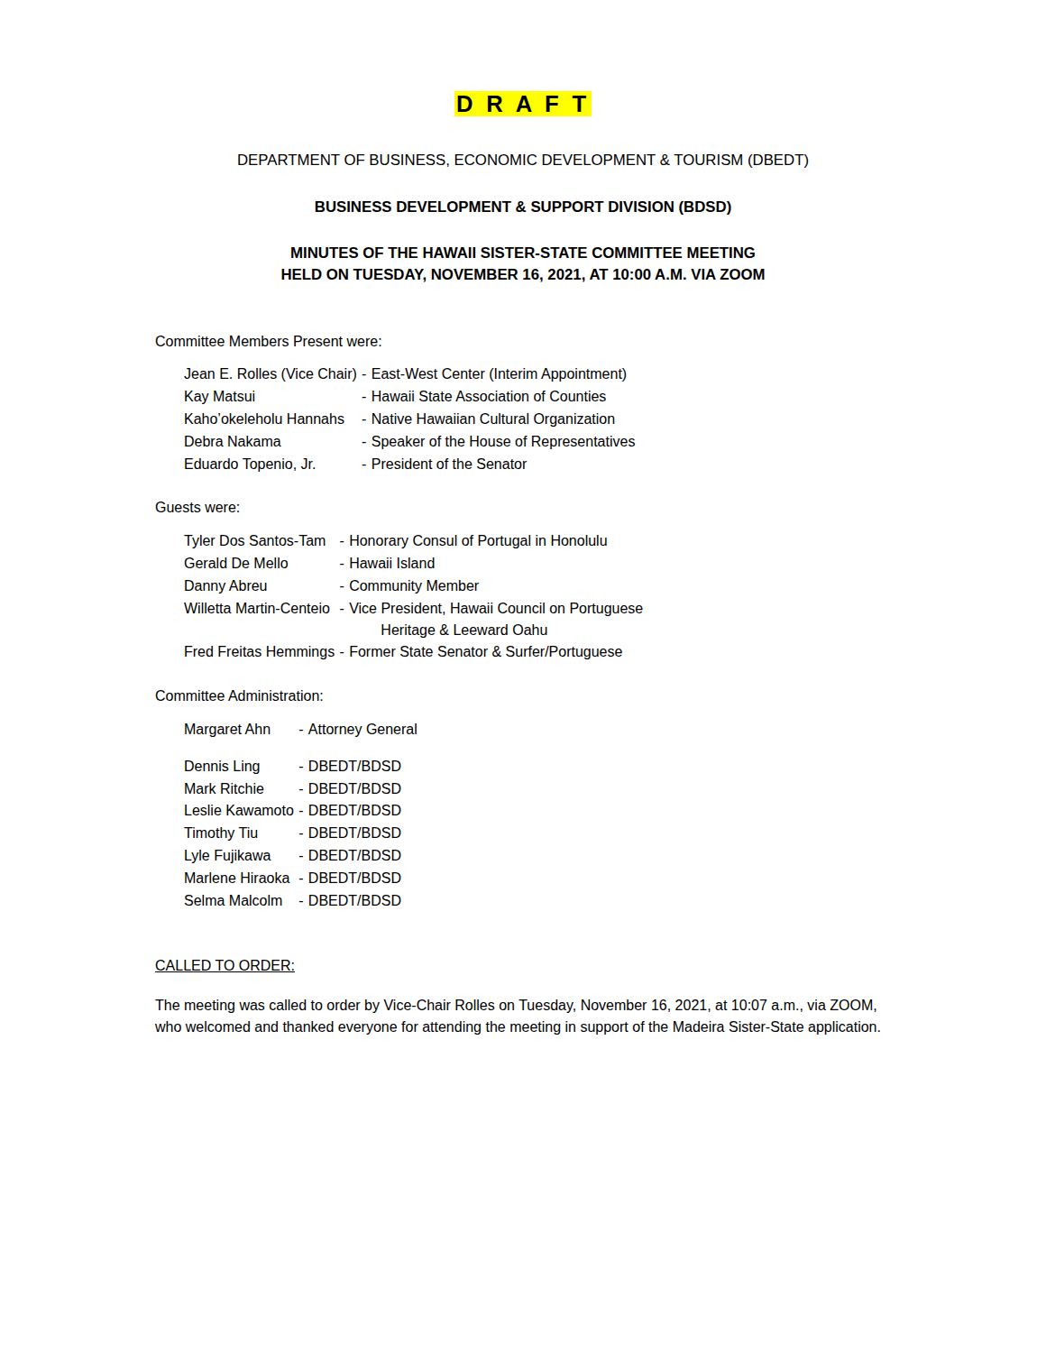D R A F T
DEPARTMENT OF BUSINESS, ECONOMIC DEVELOPMENT & TOURISM (DBEDT)
BUSINESS DEVELOPMENT & SUPPORT DIVISION (BDSD)
MINUTES OF THE HAWAII SISTER-STATE COMMITTEE MEETING
HELD ON TUESDAY, NOVEMBER 16, 2021, AT 10:00 A.M. VIA ZOOM
Committee Members Present were:
| Jean E. Rolles (Vice Chair) | - | East-West Center (Interim Appointment) |
| Kay Matsui | - | Hawaii State Association of Counties |
| Kaho’okeleholu Hannahs | - | Native Hawaiian Cultural Organization |
| Debra Nakama | - | Speaker of the House of Representatives |
| Eduardo Topenio, Jr. | - | President of the Senator |
Guests were:
| Tyler Dos Santos-Tam | - | Honorary Consul of Portugal in Honolulu |
| Gerald De Mello | - | Hawaii Island |
| Danny Abreu | - | Community Member |
| Willetta Martin-Centeio | - | Vice President, Hawaii Council on Portuguese Heritage & Leeward Oahu |
| Fred Freitas Hemmings | - | Former State Senator & Surfer/Portuguese |
Committee Administration:
| Margaret Ahn | - | Attorney General |
| Dennis Ling | - | DBEDT/BDSD |
| Mark Ritchie | - | DBEDT/BDSD |
| Leslie Kawamoto | - | DBEDT/BDSD |
| Timothy Tiu | - | DBEDT/BDSD |
| Lyle Fujikawa | - | DBEDT/BDSD |
| Marlene Hiraoka | - | DBEDT/BDSD |
| Selma Malcolm | - | DBEDT/BDSD |
CALLED TO ORDER:
The meeting was called to order by Vice-Chair Rolles on Tuesday, November 16, 2021, at 10:07 a.m., via ZOOM, who welcomed and thanked everyone for attending the meeting in support of the Madeira Sister-State application.